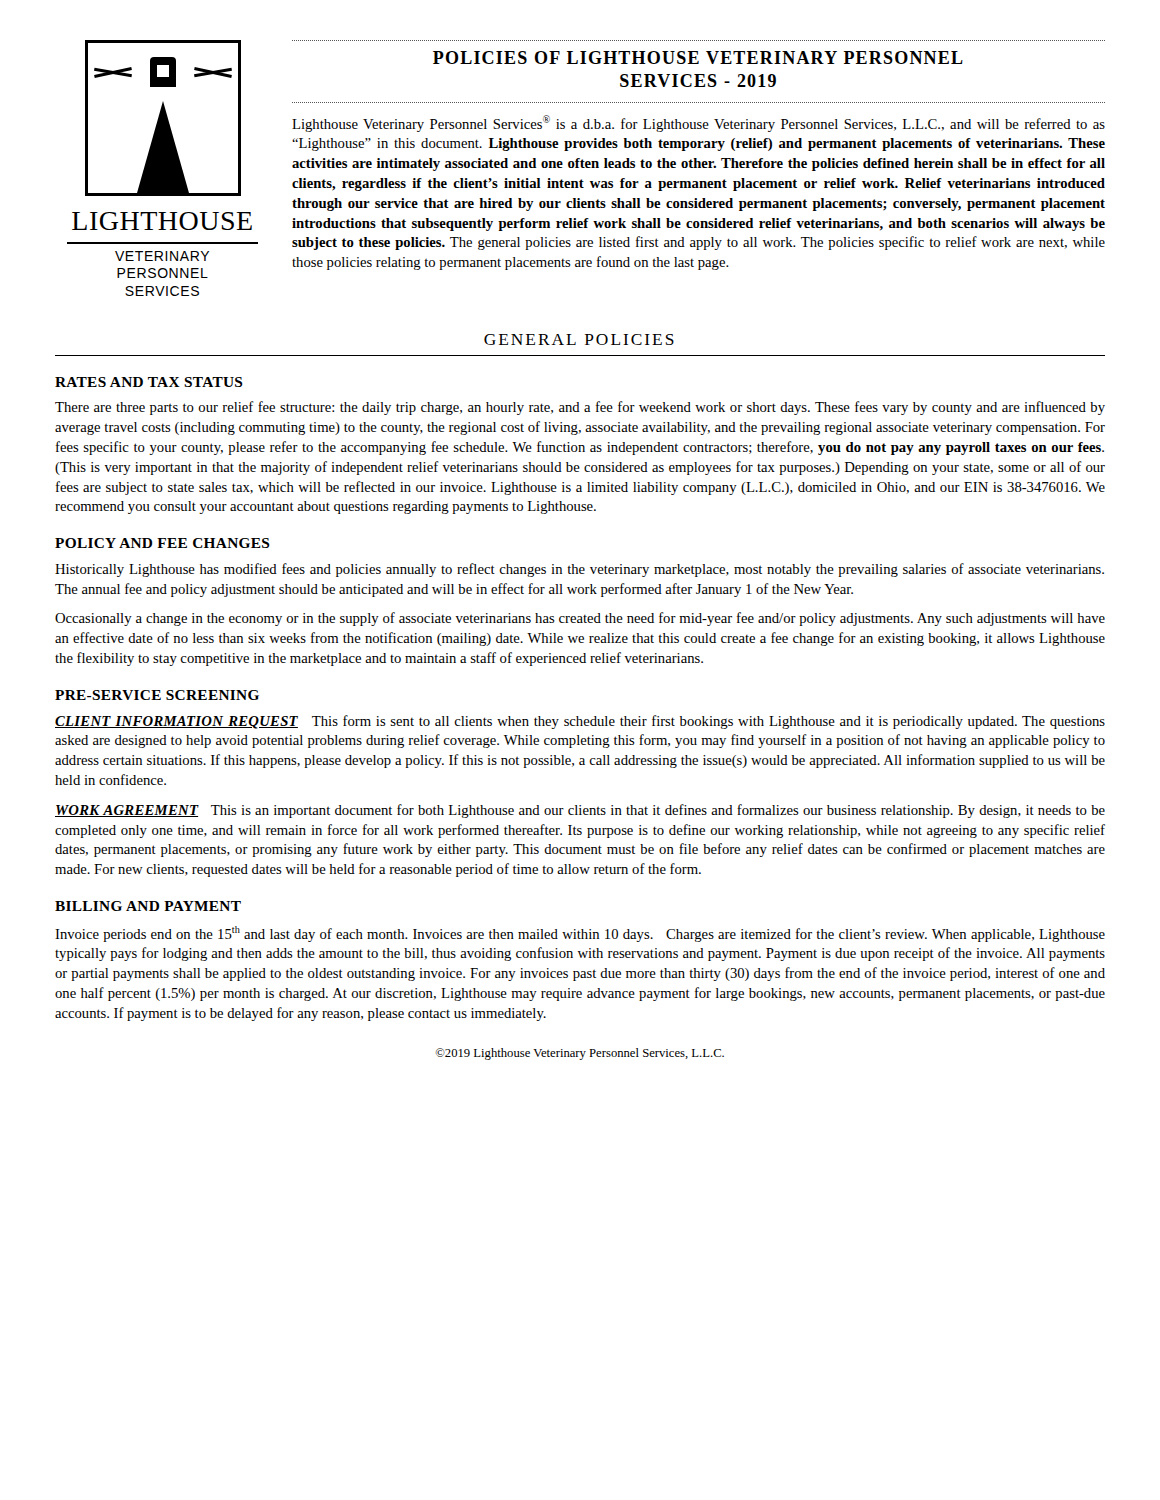LIGHTHOUSE
VETERINARY
PERSONNEL
SERVICES
Policies of Lighthouse Veterinary Personnel
Services - 2019
Lighthouse Veterinary Personnel Services® is a d.b.a. for Lighthouse Veterinary Personnel Services, L.L.C., and will be referred to as “Lighthouse” in this document. Lighthouse provides both temporary (relief) and permanent placements of veterinarians. These activities are intimately associated and one often leads to the other. Therefore the policies defined herein shall be in effect for all clients, regardless if the client’s initial intent was for a permanent placement or relief work. Relief veterinarians introduced through our service that are hired by our clients shall be considered permanent placements; conversely, permanent placement introductions that subsequently perform relief work shall be considered relief veterinarians, and both scenarios will always be subject to these policies. The general policies are listed first and apply to all work. The policies specific to relief work are next, while those policies relating to permanent placements are found on the last page.
GENERAL POLICIES
RATES AND TAX STATUS
There are three parts to our relief fee structure: the daily trip charge, an hourly rate, and a fee for weekend work or short days. These fees vary by county and are influenced by average travel costs (including commuting time) to the county, the regional cost of living, associate availability, and the prevailing regional associate veterinary compensation. For fees specific to your county, please refer to the accompanying fee schedule. We function as independent contractors; therefore, you do not pay any payroll taxes on our fees. (This is very important in that the majority of independent relief veterinarians should be considered as employees for tax purposes.) Depending on your state, some or all of our fees are subject to state sales tax, which will be reflected in our invoice. Lighthouse is a limited liability company (L.L.C.), domiciled in Ohio, and our EIN is 38-3476016. We recommend you consult your accountant about questions regarding payments to Lighthouse.
POLICY AND FEE CHANGES
Historically Lighthouse has modified fees and policies annually to reflect changes in the veterinary marketplace, most notably the prevailing salaries of associate veterinarians. The annual fee and policy adjustment should be anticipated and will be in effect for all work performed after January 1 of the New Year.
Occasionally a change in the economy or in the supply of associate veterinarians has created the need for mid-year fee and/or policy adjustments. Any such adjustments will have an effective date of no less than six weeks from the notification (mailing) date. While we realize that this could create a fee change for an existing booking, it allows Lighthouse the flexibility to stay competitive in the marketplace and to maintain a staff of experienced relief veterinarians.
PRE-SERVICE SCREENING
CLIENT INFORMATION REQUEST This form is sent to all clients when they schedule their first bookings with Lighthouse and it is periodically updated. The questions asked are designed to help avoid potential problems during relief coverage. While completing this form, you may find yourself in a position of not having an applicable policy to address certain situations. If this happens, please develop a policy. If this is not possible, a call addressing the issue(s) would be appreciated. All information supplied to us will be held in confidence.
WORK AGREEMENT This is an important document for both Lighthouse and our clients in that it defines and formalizes our business relationship. By design, it needs to be completed only one time, and will remain in force for all work performed thereafter. Its purpose is to define our working relationship, while not agreeing to any specific relief dates, permanent placements, or promising any future work by either party. This document must be on file before any relief dates can be confirmed or placement matches are made. For new clients, requested dates will be held for a reasonable period of time to allow return of the form.
BILLING AND PAYMENT
Invoice periods end on the 15th and last day of each month. Invoices are then mailed within 10 days. Charges are itemized for the client’s review. When applicable, Lighthouse typically pays for lodging and then adds the amount to the bill, thus avoiding confusion with reservations and payment. Payment is due upon receipt of the invoice. All payments or partial payments shall be applied to the oldest outstanding invoice. For any invoices past due more than thirty (30) days from the end of the invoice period, interest of one and one half percent (1.5%) per month is charged. At our discretion, Lighthouse may require advance payment for large bookings, new accounts, permanent placements, or past-due accounts. If payment is to be delayed for any reason, please contact us immediately.
©2019 Lighthouse Veterinary Personnel Services, L.L.C.